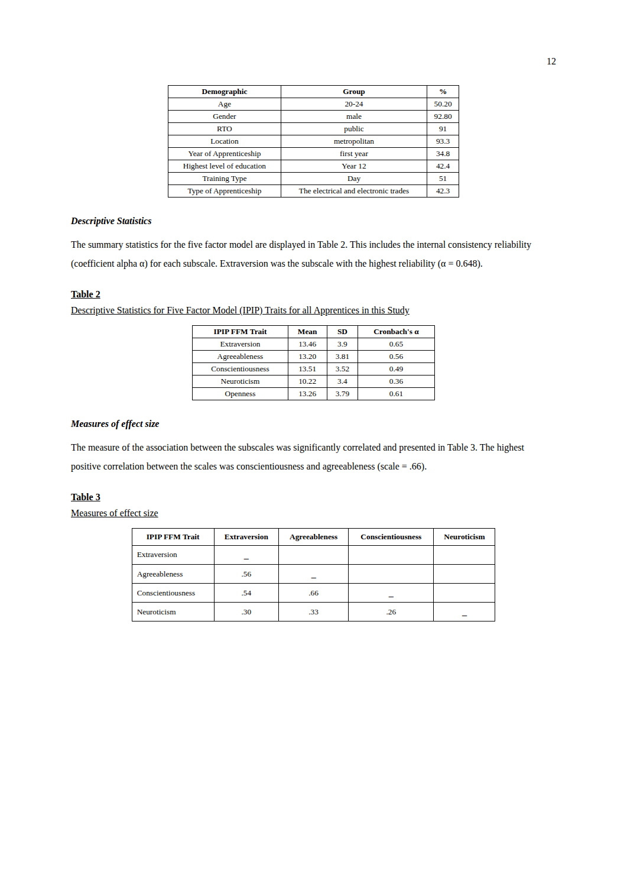12
| Demographic | Group | % |
| --- | --- | --- |
| Age | 20-24 | 50.20 |
| Gender | male | 92.80 |
| RTO | public | 91 |
| Location | metropolitan | 93.3 |
| Year of Apprenticeship | first year | 34.8 |
| Highest level of education | Year 12 | 42.4 |
| Training Type | Day | 51 |
| Type of Apprenticeship | The electrical and electronic trades | 42.3 |
Descriptive Statistics
The summary statistics for the five factor model are displayed in Table 2. This includes the internal consistency reliability (coefficient alpha α) for each subscale. Extraversion was the subscale with the highest reliability (α = 0.648).
Table 2
Descriptive Statistics for Five Factor Model (IPIP) Traits for all Apprentices in this Study
| IPIP FFM Trait | Mean | SD | Cronbach's α |
| --- | --- | --- | --- |
| Extraversion | 13.46 | 3.9 | 0.65 |
| Agreeableness | 13.20 | 3.81 | 0.56 |
| Conscientiousness | 13.51 | 3.52 | 0.49 |
| Neuroticism | 10.22 | 3.4 | 0.36 |
| Openness | 13.26 | 3.79 | 0.61 |
Measures of effect size
The measure of the association between the subscales was significantly correlated and presented in Table 3. The highest positive correlation between the scales was conscientiousness and agreeableness (scale = .66).
Table 3
Measures of effect size
| IPIP FFM Trait | Extraversion | Agreeableness | Conscientiousness | Neuroticism |
| --- | --- | --- | --- | --- |
| Extraversion | _ | | | |
| Agreeableness | .56 | _ | | |
| Conscientiousness | .54 | .66 | _ | |
| Neuroticism | .30 | .33 | .26 | _ |